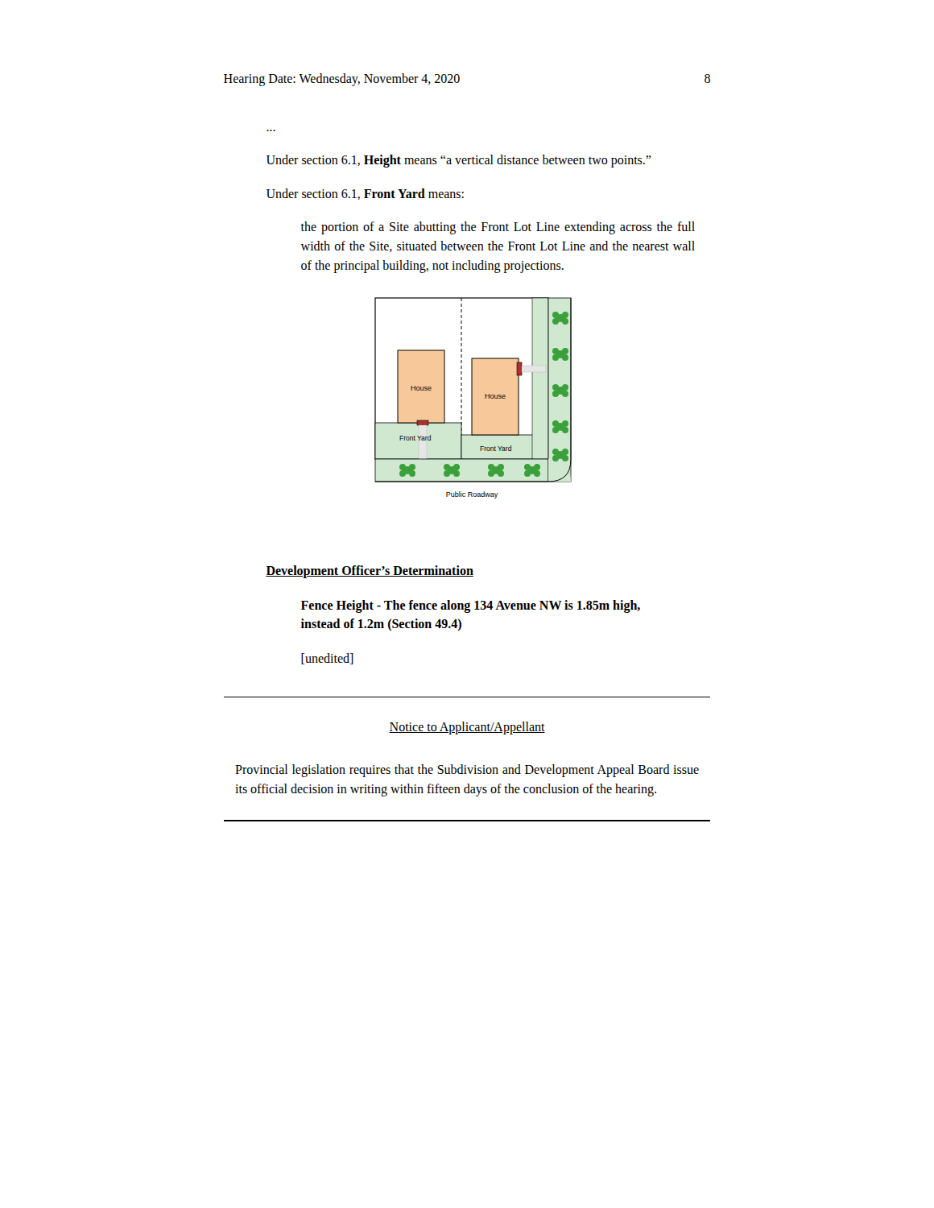Hearing Date: Wednesday, November 4, 2020 8
...
Under section 6.1, Height means “a vertical distance between two points.”
Under section 6.1, Front Yard means:
the portion of a Site abutting the Front Lot Line extending across the full width of the Site, situated between the Front Lot Line and the nearest wall of the principal building, not including projections.
House House Front Yard Front Yard Public Roadway
Development Officer’s Determination
Fence Height - The fence along 134 Avenue NW is 1.85m high, instead of 1.2m (Section 49.4)
[unedited]
Notice to Applicant/Appellant
Provincial legislation requires that the Subdivision and Development Appeal Board issue its official decision in writing within fifteen days of the conclusion of the hearing.